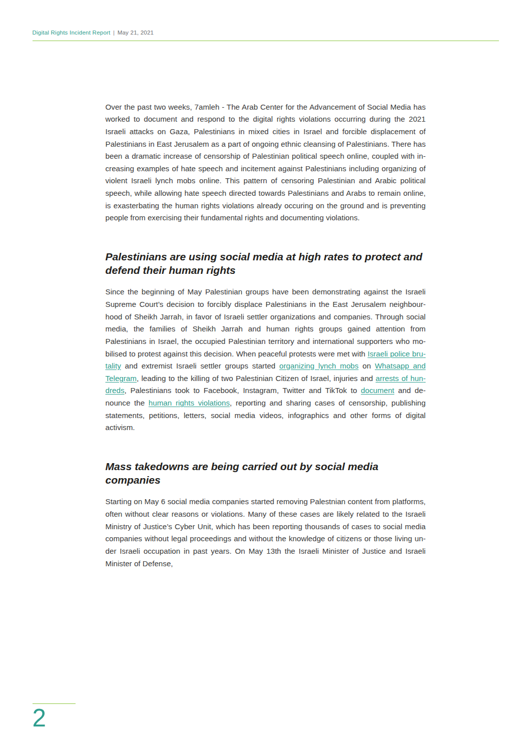Digital Rights Incident Report | May 21, 2021
Over the past two weeks, 7amleh - The Arab Center for the Advancement of Social Media has worked to document and respond to the digital rights violations occurring during the 2021 Israeli attacks on Gaza, Palestinians in mixed cities in Israel and forcible displacement of Palestinians in East Jerusalem as a part of ongoing ethnic cleansing of Palestinians. There has been a dramatic increase of censorship of Palestinian political speech online, coupled with increasing examples of hate speech and incitement against Palestinians including organizing of violent Israeli lynch mobs online. This pattern of censoring Palestinian and Arabic political speech, while allowing hate speech directed towards Palestinians and Arabs to remain online, is exasterbating the human rights violations already occuring on the ground and is preventing people from exercising their fundamental rights and documenting violations.
Palestinians are using social media at high rates to protect and defend their human rights
Since the beginning of May Palestinian groups have been demonstrating against the Israeli Supreme Court’s decision to forcibly displace Palestinians in the East Jerusalem neighbourhood of Sheikh Jarrah, in favor of Israeli settler organizations and companies. Through social media, the families of Sheikh Jarrah and human rights groups gained attention from Palestinians in Israel, the occupied Palestinian territory and international supporters who mobilised to protest against this decision. When peaceful protests were met with Israeli police brutality and extremist Israeli settler groups started organizing lynch mobs on Whatsapp and Telegram, leading to the killing of two Palestinian Citizen of Israel, injuries and arrests of hundreds, Palestinians took to Facebook, Instagram, Twitter and TikTok to document and denounce the human rights violations, reporting and sharing cases of censorship, publishing statements, petitions, letters, social media videos, infographics and other forms of digital activism.
Mass takedowns are being carried out by social media companies
Starting on May 6 social media companies started removing Palestnian content from platforms, often without clear reasons or violations. Many of these cases are likely related to the Israeli Ministry of Justice’s Cyber Unit, which has been reporting thousands of cases to social media companies without legal proceedings and without the knowledge of citizens or those living under Israeli occupation in past years. On May 13th the Israeli Minister of Justice and Israeli Minister of Defense,
2